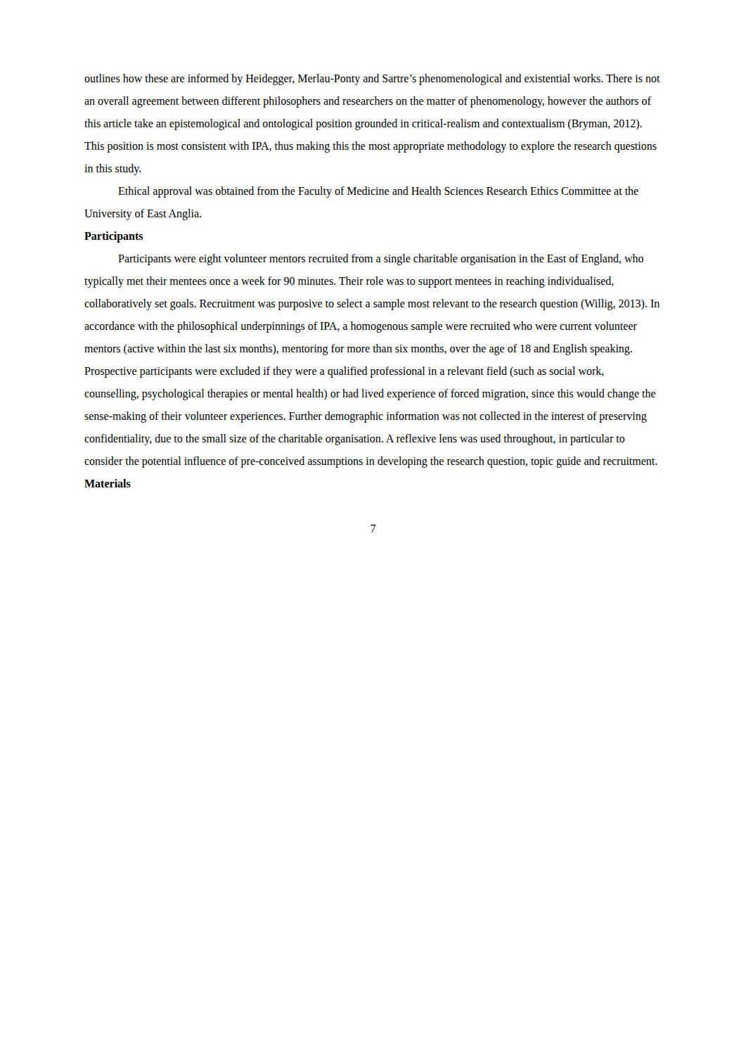outlines how these are informed by Heidegger, Merlau-Ponty and Sartre’s phenomenological and existential works. There is not an overall agreement between different philosophers and researchers on the matter of phenomenology, however the authors of this article take an epistemological and ontological position grounded in critical-realism and contextualism (Bryman, 2012). This position is most consistent with IPA, thus making this the most appropriate methodology to explore the research questions in this study.
Ethical approval was obtained from the Faculty of Medicine and Health Sciences Research Ethics Committee at the University of East Anglia.
Participants
Participants were eight volunteer mentors recruited from a single charitable organisation in the East of England, who typically met their mentees once a week for 90 minutes. Their role was to support mentees in reaching individualised, collaboratively set goals. Recruitment was purposive to select a sample most relevant to the research question (Willig, 2013). In accordance with the philosophical underpinnings of IPA, a homogenous sample were recruited who were current volunteer mentors (active within the last six months), mentoring for more than six months, over the age of 18 and English speaking. Prospective participants were excluded if they were a qualified professional in a relevant field (such as social work, counselling, psychological therapies or mental health) or had lived experience of forced migration, since this would change the sense-making of their volunteer experiences. Further demographic information was not collected in the interest of preserving confidentiality, due to the small size of the charitable organisation. A reflexive lens was used throughout, in particular to consider the potential influence of pre-conceived assumptions in developing the research question, topic guide and recruitment.
Materials
7